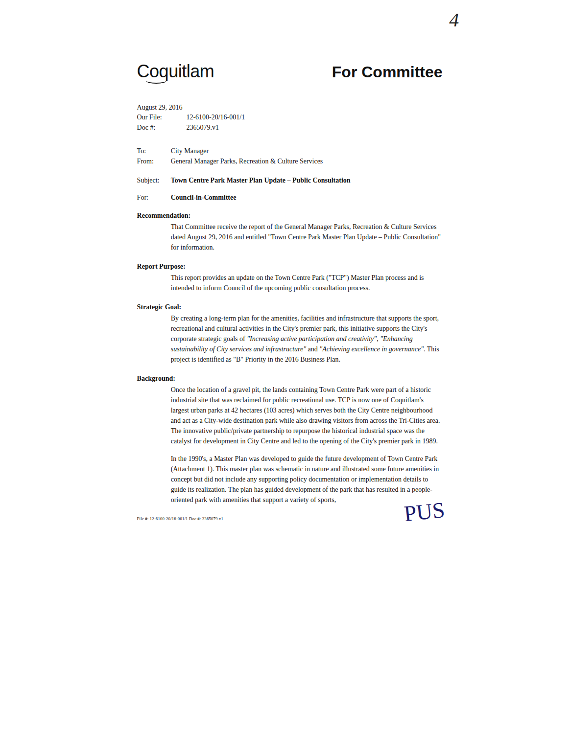4
Coquitlam
For Committee
August 29, 2016
Our File:
12-6100-20/16-001/1
Doc #:
2365079.v1
To:
City Manager
From:
General Manager Parks, Recreation & Culture Services
Subject:
Town Centre Park Master Plan Update – Public Consultation
For:
Council-in-Committee
Recommendation:
That Committee receive the report of the General Manager Parks, Recreation & Culture Services dated August 29, 2016 and entitled "Town Centre Park Master Plan Update – Public Consultation" for information.
Report Purpose:
This report provides an update on the Town Centre Park ("TCP") Master Plan process and is intended to inform Council of the upcoming public consultation process.
Strategic Goal:
By creating a long-term plan for the amenities, facilities and infrastructure that supports the sport, recreational and cultural activities in the City's premier park, this initiative supports the City's corporate strategic goals of "Increasing active participation and creativity", "Enhancing sustainability of City services and infrastructure" and "Achieving excellence in governance". This project is identified as "B" Priority in the 2016 Business Plan.
Background:
Once the location of a gravel pit, the lands containing Town Centre Park were part of a historic industrial site that was reclaimed for public recreational use. TCP is now one of Coquitlam's largest urban parks at 42 hectares (103 acres) which serves both the City Centre neighbourhood and act as a City-wide destination park while also drawing visitors from across the Tri-Cities area. The innovative public/private partnership to repurpose the historical industrial space was the catalyst for development in City Centre and led to the opening of the City's premier park in 1989.
In the 1990's, a Master Plan was developed to guide the future development of Town Centre Park (Attachment 1). This master plan was schematic in nature and illustrated some future amenities in concept but did not include any supporting policy documentation or implementation details to guide its realization. The plan has guided development of the park that has resulted in a people-oriented park with amenities that support a variety of sports,
File #: 12-6100-20/16-001/1 Doc #: 2365079.v1
PUS